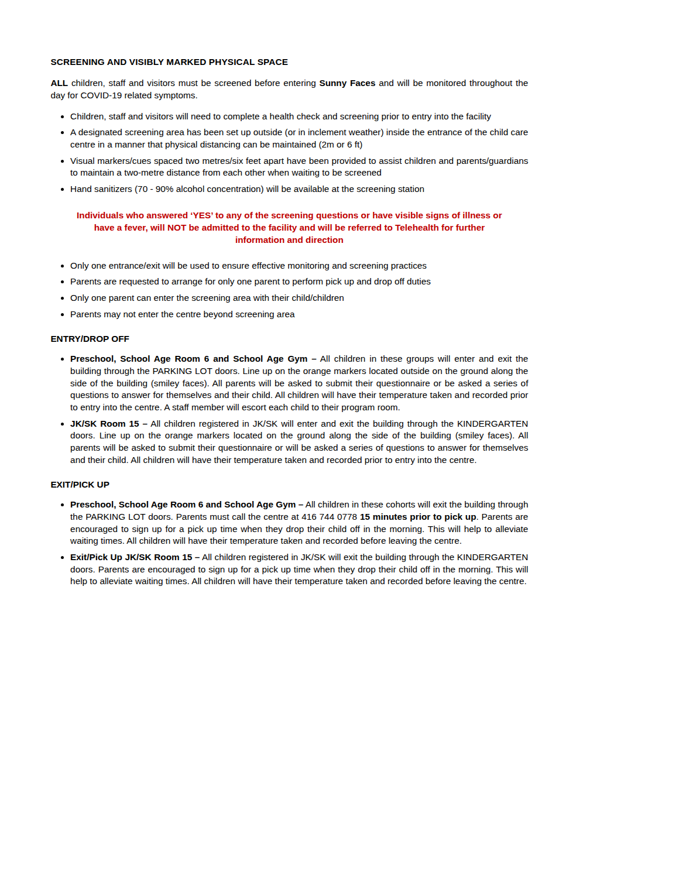SCREENING AND VISIBLY MARKED PHYSICAL SPACE
ALL children, staff and visitors must be screened before entering Sunny Faces and will be monitored throughout the day for COVID-19 related symptoms.
Children, staff and visitors will need to complete a health check and screening prior to entry into the facility
A designated screening area has been set up outside (or in inclement weather) inside the entrance of the child care centre in a manner that physical distancing can be maintained (2m or 6 ft)
Visual markers/cues spaced two metres/six feet apart have been provided to assist children and parents/guardians to maintain a two-metre distance from each other when waiting to be screened
Hand sanitizers (70 - 90% alcohol concentration) will be available at the screening station
Individuals who answered ‘YES’ to any of the screening questions or have visible signs of illness or have a fever, will NOT be admitted to the facility and will be referred to Telehealth for further information and direction
Only one entrance/exit will be used to ensure effective monitoring and screening practices
Parents are requested to arrange for only one parent to perform pick up and drop off duties
Only one parent can enter the screening area with their child/children
Parents may not enter the centre beyond screening area
ENTRY/DROP OFF
Preschool, School Age Room 6 and School Age Gym – All children in these groups will enter and exit the building through the PARKING LOT doors. Line up on the orange markers located outside on the ground along the side of the building (smiley faces). All parents will be asked to submit their questionnaire or be asked a series of questions to answer for themselves and their child. All children will have their temperature taken and recorded prior to entry into the centre. A staff member will escort each child to their program room.
JK/SK Room 15 – All children registered in JK/SK will enter and exit the building through the KINDERGARTEN doors. Line up on the orange markers located on the ground along the side of the building (smiley faces). All parents will be asked to submit their questionnaire or will be asked a series of questions to answer for themselves and their child. All children will have their temperature taken and recorded prior to entry into the centre.
EXIT/PICK UP
Preschool, School Age Room 6 and School Age Gym – All children in these cohorts will exit the building through the PARKING LOT doors. Parents must call the centre at 416 744 0778 15 minutes prior to pick up. Parents are encouraged to sign up for a pick up time when they drop their child off in the morning. This will help to alleviate waiting times. All children will have their temperature taken and recorded before leaving the centre.
Exit/Pick Up JK/SK Room 15 – All children registered in JK/SK will exit the building through the KINDERGARTEN doors. Parents are encouraged to sign up for a pick up time when they drop their child off in the morning. This will help to alleviate waiting times. All children will have their temperature taken and recorded before leaving the centre.